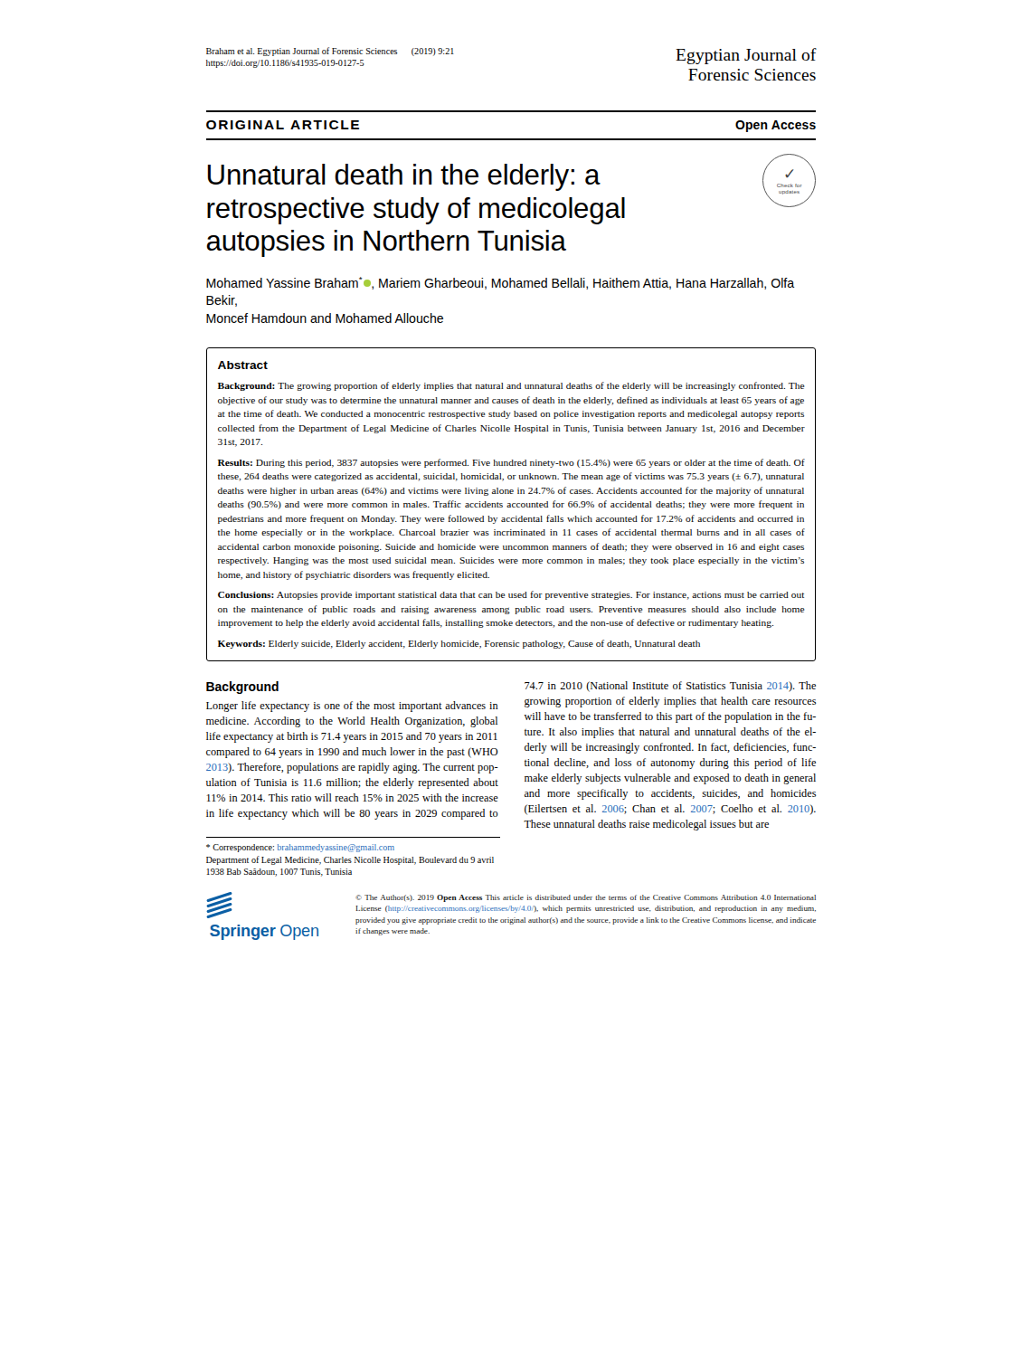Braham et al. Egyptian Journal of Forensic Sciences (2019) 9:21
https://doi.org/10.1186/s41935-019-0127-5
Egyptian Journal of Forensic Sciences
ORIGINAL ARTICLE
Open Access
✓
Check for
updates
Unnatural death in the elderly: a
retrospective study of medicolegal
autopsies in Northern Tunisia
Mohamed Yassine Braham* , Mariem Gharbeoui, Mohamed Bellali, Haithem Attia, Hana Harzallah, Olfa Bekir,
Moncef Hamdoun and Mohamed Allouche
Abstract
Background: The growing proportion of elderly implies that natural and unnatural deaths of the elderly will be increasingly confronted. The objective of our study was to determine the unnatural manner and causes of death in the elderly, defined as individuals at least 65 years of age at the time of death. We conducted a monocentric restrospective study based on police investigation reports and medicolegal autopsy reports collected from the Department of Legal Medicine of Charles Nicolle Hospital in Tunis, Tunisia between January 1st, 2016 and December 31st, 2017.
Results: During this period, 3837 autopsies were performed. Five hundred ninety-two (15.4%) were 65 years or older at the time of death. Of these, 264 deaths were categorized as accidental, suicidal, homicidal, or unknown. The mean age of victims was 75.3 years (± 6.7), unnatural deaths were higher in urban areas (64%) and victims were living alone in 24.7% of cases. Accidents accounted for the majority of unnatural deaths (90.5%) and were more common in males. Traffic accidents accounted for 66.9% of accidental deaths; they were more frequent in pedestrians and more frequent on Monday. They were followed by accidental falls which accounted for 17.2% of accidents and occurred in the home especially or in the workplace. Charcoal brazier was incriminated in 11 cases of accidental thermal burns and in all cases of accidental carbon monoxide poisoning. Suicide and homicide were uncommon manners of death; they were observed in 16 and eight cases respectively. Hanging was the most used suicidal mean. Suicides were more common in males; they took place especially in the victim’s home, and history of psychiatric disorders was frequently elicited.
Conclusions: Autopsies provide important statistical data that can be used for preventive strategies. For instance, actions must be carried out on the maintenance of public roads and raising awareness among public road users. Preventive measures should also include home improvement to help the elderly avoid accidental falls, installing smoke detectors, and the non-use of defective or rudimentary heating.
Keywords: Elderly suicide, Elderly accident, Elderly homicide, Forensic pathology, Cause of death, Unnatural death
Background
Longer life expectancy is one of the most important advances in medicine. According to the World Health Organization, global life expectancy at birth is 71.4 years in 2015 and 70 years in 2011 compared to 64 years in 1990 and much lower in the past (WHO 2013). Therefore, populations are rapidly aging. The current population of Tunisia is 11.6 million; the elderly represented about 11% in 2014. This ratio will reach 15% in 2025 with the increase in life expectancy which will be 80 years in 2029 compared to 74.7 in 2010 (National Institute of Statistics Tunisia 2014). The growing proportion of elderly implies that health care resources will have to be transferred to this part of the population in the future. It also implies that natural and unnatural deaths of the elderly will be increasingly confronted. In fact, deficiencies, functional decline, and loss of autonomy during this period of life make elderly subjects vulnerable and exposed to death in general and more specifically to accidents, suicides, and homicides (Eilertsen et al. 2006; Chan et al. 2007; Coelho et al. 2010). These unnatural deaths raise medicolegal issues but are
* Correspondence: brahammedyassine@gmail.com
Department of Legal Medicine, Charles Nicolle Hospital, Boulevard du 9 avril 1938 Bab Saâdoun, 1007 Tunis, Tunisia
Springer Open
© The Author(s). 2019 Open Access This article is distributed under the terms of the Creative Commons Attribution 4.0 International License (http://creativecommons.org/licenses/by/4.0/), which permits unrestricted use, distribution, and reproduction in any medium, provided you give appropriate credit to the original author(s) and the source, provide a link to the Creative Commons license, and indicate if changes were made.